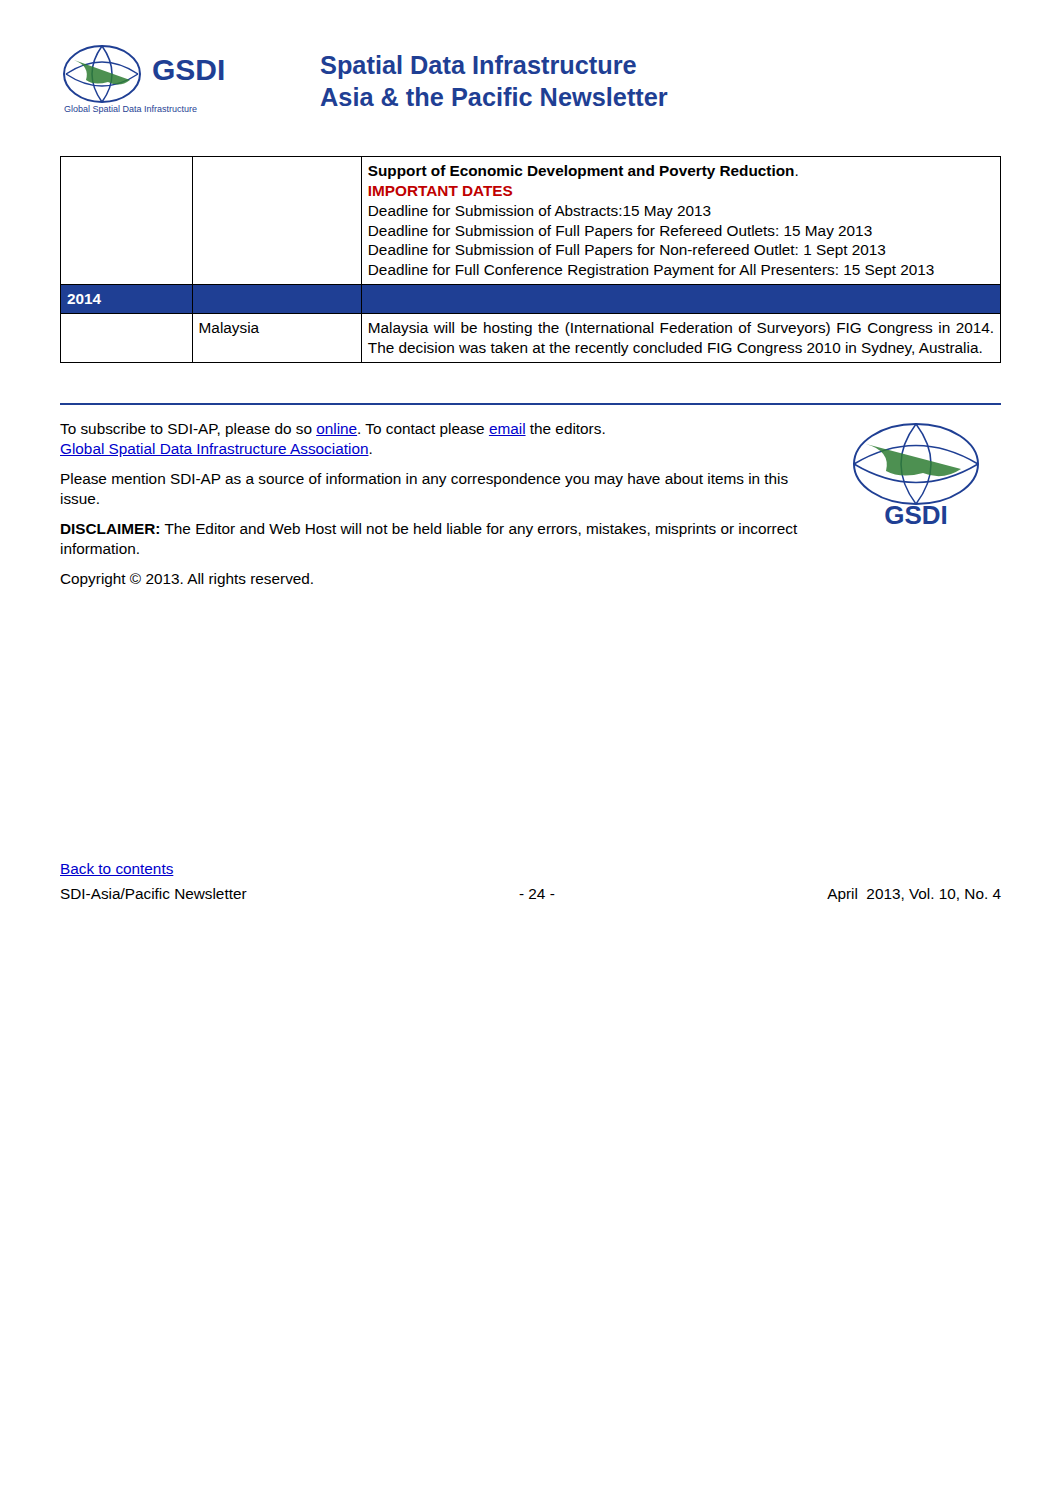GSDI Global Spatial Data Infrastructure
Spatial Data Infrastructure
Asia & the Pacific Newsletter
| | | Support of Economic Development and Poverty Reduction . IMPORTANT DATES Deadline for Submission of Abstracts:15 May 2013 Deadline for Submission of Full Papers for Refereed Outlets: 15 May 2013 Deadline for Submission of Full Papers for Non-refereed Outlet: 1 Sept 2013 Deadline for Full Conference Registration Payment for All Presenters: 15 Sept 2013 |
| 2014 | | |
| | Malaysia | Malaysia will be hosting the (International Federation of Surveyors) FIG Congress in 2014. The decision was taken at the recently concluded FIG Congress 2010 in Sydney, Australia. |
To subscribe to SDI-AP, please do so online. To contact please email the editors.
Global Spatial Data Infrastructure Association.
Please mention SDI-AP as a source of information in any correspondence you may have about items in this issue.
DISCLAIMER: The Editor and Web Host will not be held liable for any errors, mistakes, misprints or incorrect information.
Copyright © 2013. All rights reserved.
GSDI
Back to contents
SDI-Asia/Pacific Newsletter - 24 - April 2013, Vol. 10, No. 4